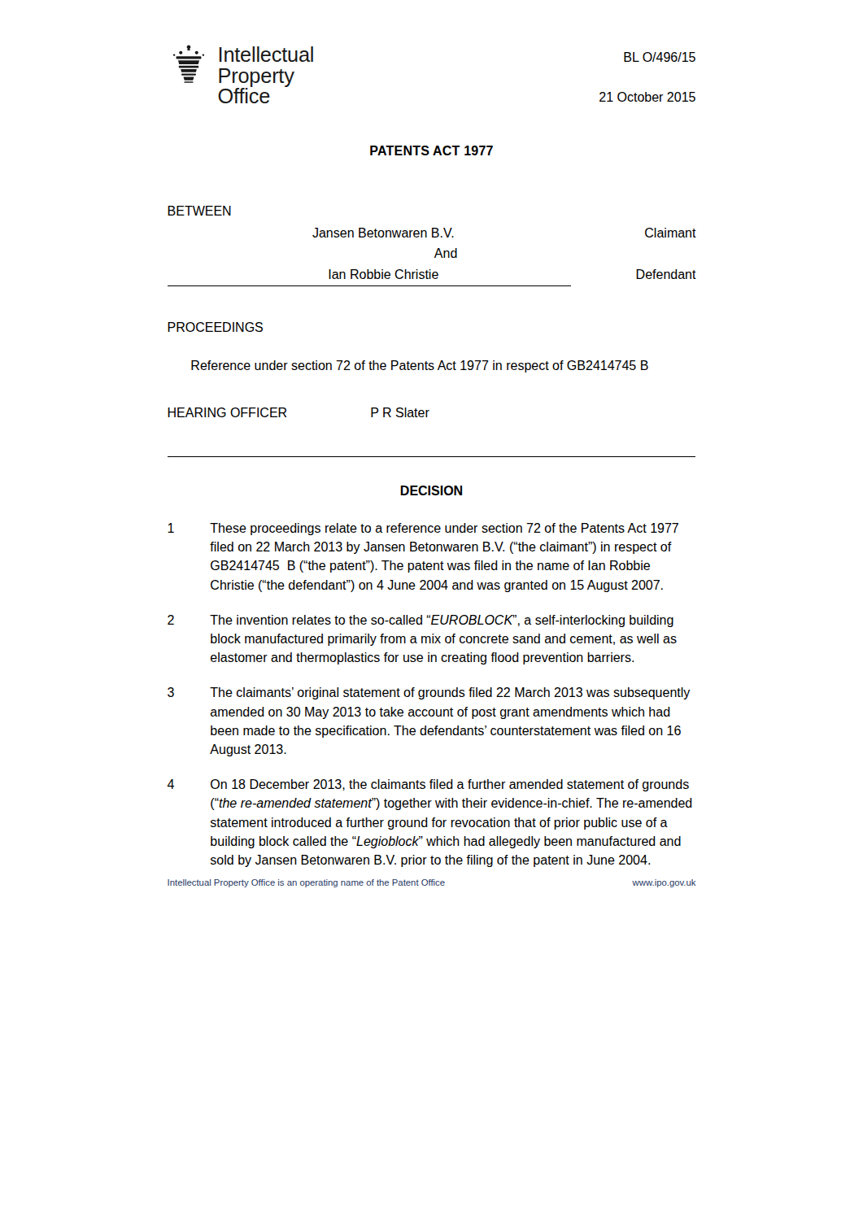Intellectual Property Office
BL O/496/15
21 October 2015
PATENTS ACT 1977
BETWEEN
Jansen Betonwaren B.V.
Claimant
And
Ian Robbie Christie
Defendant
PROCEEDINGS
Reference under section 72 of the Patents Act 1977 in respect of GB2414745 B
HEARING OFFICER
P R Slater
DECISION
1
These proceedings relate to a reference under section 72 of the Patents Act 1977 filed on 22 March 2013 by Jansen Betonwaren B.V. (“the claimant”) in respect of GB2414745 B (“the patent”). The patent was filed in the name of Ian Robbie Christie (“the defendant”) on 4 June 2004 and was granted on 15 August 2007.
2
The invention relates to the so-called “EUROBLOCK”, a self-interlocking building block manufactured primarily from a mix of concrete sand and cement, as well as elastomer and thermoplastics for use in creating flood prevention barriers.
3
The claimants’ original statement of grounds filed 22 March 2013 was subsequently amended on 30 May 2013 to take account of post grant amendments which had been made to the specification. The defendants’ counterstatement was filed on 16 August 2013.
4
On 18 December 2013, the claimants filed a further amended statement of grounds (“the re-amended statement”) together with their evidence-in-chief. The re-amended statement introduced a further ground for revocation that of prior public use of a building block called the “Legioblock” which had allegedly been manufactured and sold by Jansen Betonwaren B.V. prior to the filing of the patent in June 2004.
Intellectual Property Office is an operating name of the Patent Office
www.ipo.gov.uk